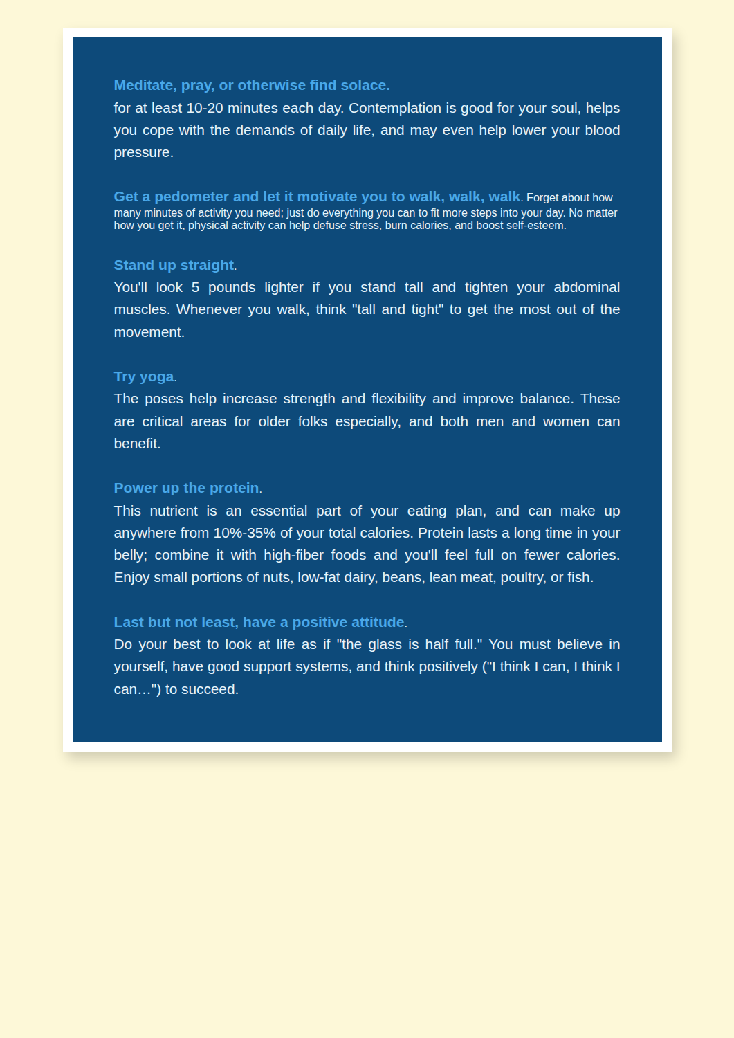Meditate, pray, or otherwise find solace.
for at least 10-20 minutes each day. Contemplation is good for your soul, helps you cope with the demands of daily life, and may even help lower your blood pressure.
Get a pedometer and let it motivate you to walk, walk, walk
. Forget about how many minutes of activity you need; just do everything you can to fit more steps into your day. No matter how you get it, physical activity can help defuse stress, burn calories, and boost self-esteem.
Stand up straight
.
You'll look 5 pounds lighter if you stand tall and tighten your abdominal muscles. Whenever you walk, think "tall and tight" to get the most out of the movement.
Try yoga
.
The poses help increase strength and flexibility and improve balance. These are critical areas for older folks especially, and both men and women can benefit.
Power up the protein
.
This nutrient is an essential part of your eating plan, and can make up anywhere from 10%-35% of your total calories. Protein lasts a long time in your belly; combine it with high-fiber foods and you'll feel full on fewer calories. Enjoy small portions of nuts, low-fat dairy, beans, lean meat, poultry, or fish.
Last but not least, have a positive attitude
.
Do your best to look at life as if "the glass is half full." You must believe in yourself, have good support systems, and think positively ("I think I can, I think I can…") to succeed.